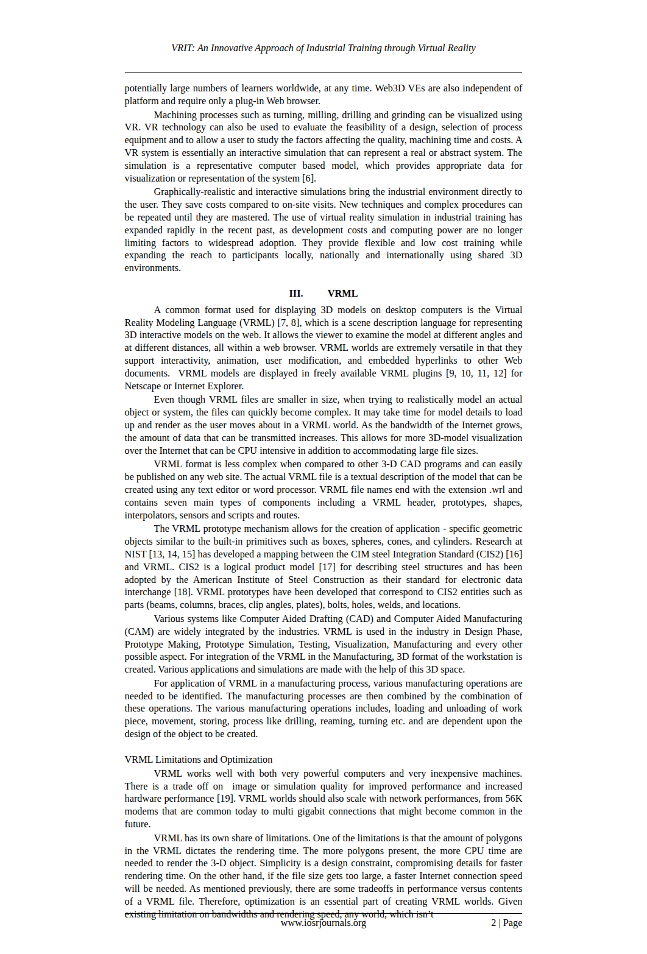VRIT: An Innovative Approach of Industrial Training through Virtual Reality
potentially large numbers of learners worldwide, at any time. Web3D VEs are also independent of platform and require only a plug-in Web browser.
Machining processes such as turning, milling, drilling and grinding can be visualized using VR. VR technology can also be used to evaluate the feasibility of a design, selection of process equipment and to allow a user to study the factors affecting the quality, machining time and costs. A VR system is essentially an interactive simulation that can represent a real or abstract system. The simulation is a representative computer based model, which provides appropriate data for visualization or representation of the system [6].
Graphically-realistic and interactive simulations bring the industrial environment directly to the user. They save costs compared to on-site visits. New techniques and complex procedures can be repeated until they are mastered. The use of virtual reality simulation in industrial training has expanded rapidly in the recent past, as development costs and computing power are no longer limiting factors to widespread adoption. They provide flexible and low cost training while expanding the reach to participants locally, nationally and internationally using shared 3D environments.
III. VRML
A common format used for displaying 3D models on desktop computers is the Virtual Reality Modeling Language (VRML) [7, 8], which is a scene description language for representing 3D interactive models on the web. It allows the viewer to examine the model at different angles and at different distances, all within a web browser. VRML worlds are extremely versatile in that they support interactivity, animation, user modification, and embedded hyperlinks to other Web documents. VRML models are displayed in freely available VRML plugins [9, 10, 11, 12] for Netscape or Internet Explorer.
Even though VRML files are smaller in size, when trying to realistically model an actual object or system, the files can quickly become complex. It may take time for model details to load up and render as the user moves about in a VRML world. As the bandwidth of the Internet grows, the amount of data that can be transmitted increases. This allows for more 3D-model visualization over the Internet that can be CPU intensive in addition to accommodating large file sizes.
VRML format is less complex when compared to other 3-D CAD programs and can easily be published on any web site. The actual VRML file is a textual description of the model that can be created using any text editor or word processor. VRML file names end with the extension .wrl and contains seven main types of components including a VRML header, prototypes, shapes, interpolators, sensors and scripts and routes.
The VRML prototype mechanism allows for the creation of application - specific geometric objects similar to the built-in primitives such as boxes, spheres, cones, and cylinders. Research at NIST [13, 14, 15] has developed a mapping between the CIM steel Integration Standard (CIS2) [16] and VRML. CIS2 is a logical product model [17] for describing steel structures and has been adopted by the American Institute of Steel Construction as their standard for electronic data interchange [18]. VRML prototypes have been developed that correspond to CIS2 entities such as parts (beams, columns, braces, clip angles, plates), bolts, holes, welds, and locations.
Various systems like Computer Aided Drafting (CAD) and Computer Aided Manufacturing (CAM) are widely integrated by the industries. VRML is used in the industry in Design Phase, Prototype Making, Prototype Simulation, Testing, Visualization, Manufacturing and every other possible aspect. For integration of the VRML in the Manufacturing, 3D format of the workstation is created. Various applications and simulations are made with the help of this 3D space.
For application of VRML in a manufacturing process, various manufacturing operations are needed to be identified. The manufacturing processes are then combined by the combination of these operations. The various manufacturing operations includes, loading and unloading of work piece, movement, storing, process like drilling, reaming, turning etc. and are dependent upon the design of the object to be created.
VRML Limitations and Optimization
VRML works well with both very powerful computers and very inexpensive machines. There is a trade off on image or simulation quality for improved performance and increased hardware performance [19]. VRML worlds should also scale with network performances, from 56K modems that are common today to multi gigabit connections that might become common in the future.
VRML has its own share of limitations. One of the limitations is that the amount of polygons in the VRML dictates the rendering time. The more polygons present, the more CPU time are needed to render the 3-D object. Simplicity is a design constraint, compromising details for faster rendering time. On the other hand, if the file size gets too large, a faster Internet connection speed will be needed. As mentioned previously, there are some tradeoffs in performance versus contents of a VRML file. Therefore, optimization is an essential part of creating VRML worlds. Given existing limitation on bandwidths and rendering speed, any world, which isn’t
www.iosrjournals.org 2 | Page